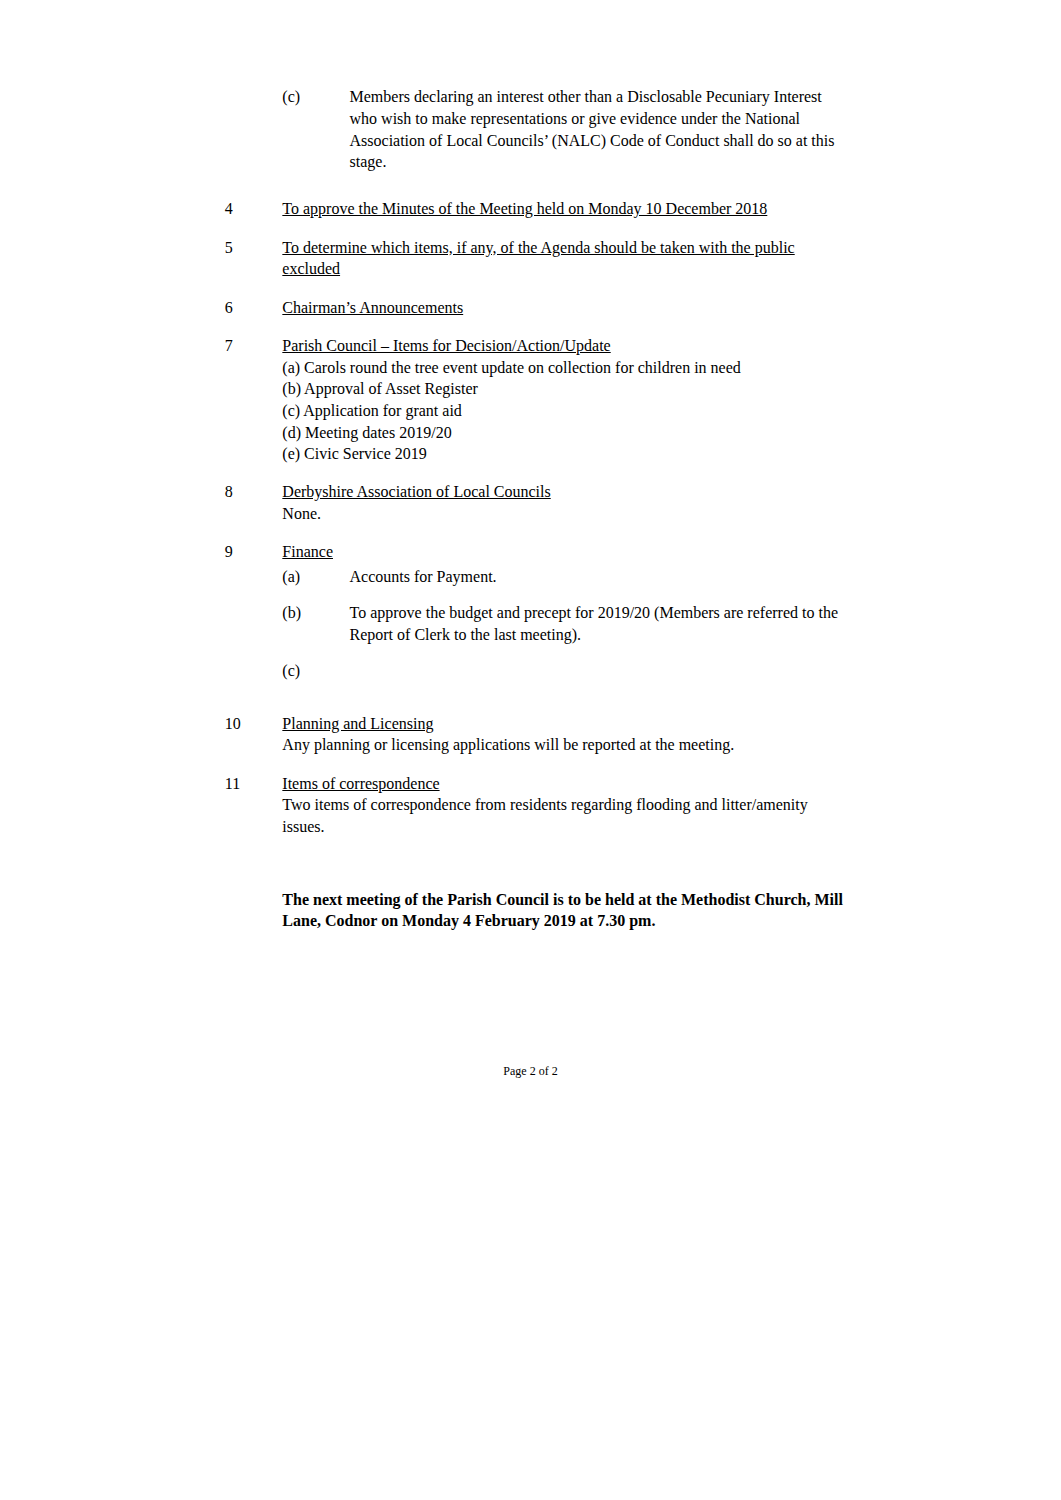(c)
Members declaring an interest other than a Disclosable Pecuniary Interest who wish to make representations or give evidence under the National Association of Local Councils’ (NALC) Code of Conduct shall do so at this stage.
4
To approve the Minutes of the Meeting held on Monday 10 December 2018
5
To determine which items, if any, of the Agenda should be taken with the public excluded
6
Chairman’s Announcements
7
Parish Council – Items for Decision/Action/Update
(a) Carols round the tree event update on collection for children in need
(b) Approval of Asset Register
(c) Application for grant aid
(d) Meeting dates 2019/20
(e) Civic Service 2019
8
Derbyshire Association of Local Councils
None.
9
Finance
(a)
Accounts for Payment.
(b)
To approve the budget and precept for 2019/20 (Members are referred to the Report of Clerk to the last meeting).
(c)
10
Planning and Licensing
Any planning or licensing applications will be reported at the meeting.
11
Items of correspondence
Two items of correspondence from residents regarding flooding and litter/amenity issues.
The next meeting of the Parish Council is to be held at the Methodist Church, Mill Lane, Codnor on Monday 4 February 2019 at 7.30 pm.
Page 2 of 2